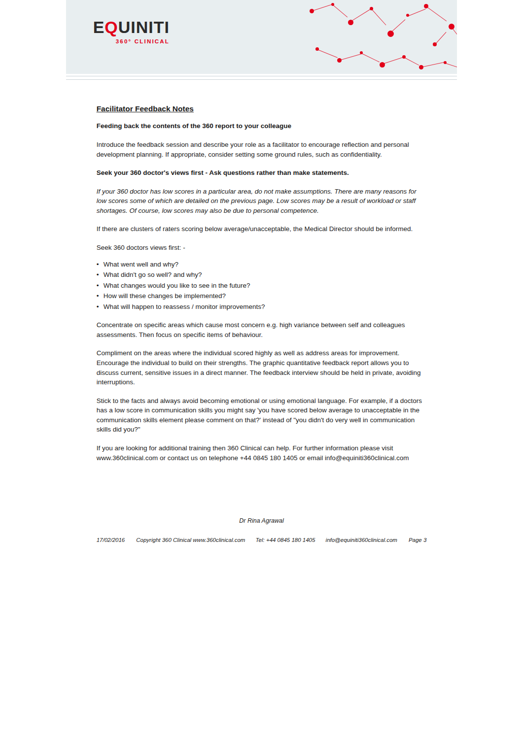EQUINITI
360° CLINICAL
Facilitator Feedback Notes
Feeding back the contents of the 360 report to your colleague
Introduce the feedback session and describe your role as a facilitator to encourage reflection and personal development planning. If appropriate, consider setting some ground rules, such as confidentiality.
Seek your 360 doctor's views first - Ask questions rather than make statements.
If your 360 doctor has low scores in a particular area, do not make assumptions. There are many reasons for low scores some of which are detailed on the previous page. Low scores may be a result of workload or staff shortages. Of course, low scores may also be due to personal competence.
If there are clusters of raters scoring below average/unacceptable, the Medical Director should be informed.
Seek 360 doctors views first: -
What went well and why?
What didn't go so well? and why?
What changes would you like to see in the future?
How will these changes be implemented?
What will happen to reassess / monitor improvements?
Concentrate on specific areas which cause most concern e.g. high variance between self and colleagues assessments. Then focus on specific items of behaviour.
Compliment on the areas where the individual scored highly as well as address areas for improvement. Encourage the individual to build on their strengths. The graphic quantitative feedback report allows you to discuss current, sensitive issues in a direct manner. The feedback interview should be held in private, avoiding interruptions.
Stick to the facts and always avoid becoming emotional or using emotional language. For example, if a doctors has a low score in communication skills you might say 'you have scored below average to unacceptable in the communication skills element please comment on that?' instead of "you didn't do very well in communication skills did you?"
If you are looking for additional training then 360 Clinical can help. For further information please visit www.360clinical.com or contact us on telephone +44 0845 180 1405 or email info@equiniti360clinical.com
Dr Rina Agrawal
17/02/2016
Copyright 360 Clinical www.360clinical.com Tel: +44 0845 180 1405 info@equiniti360clinical.com
Page 3